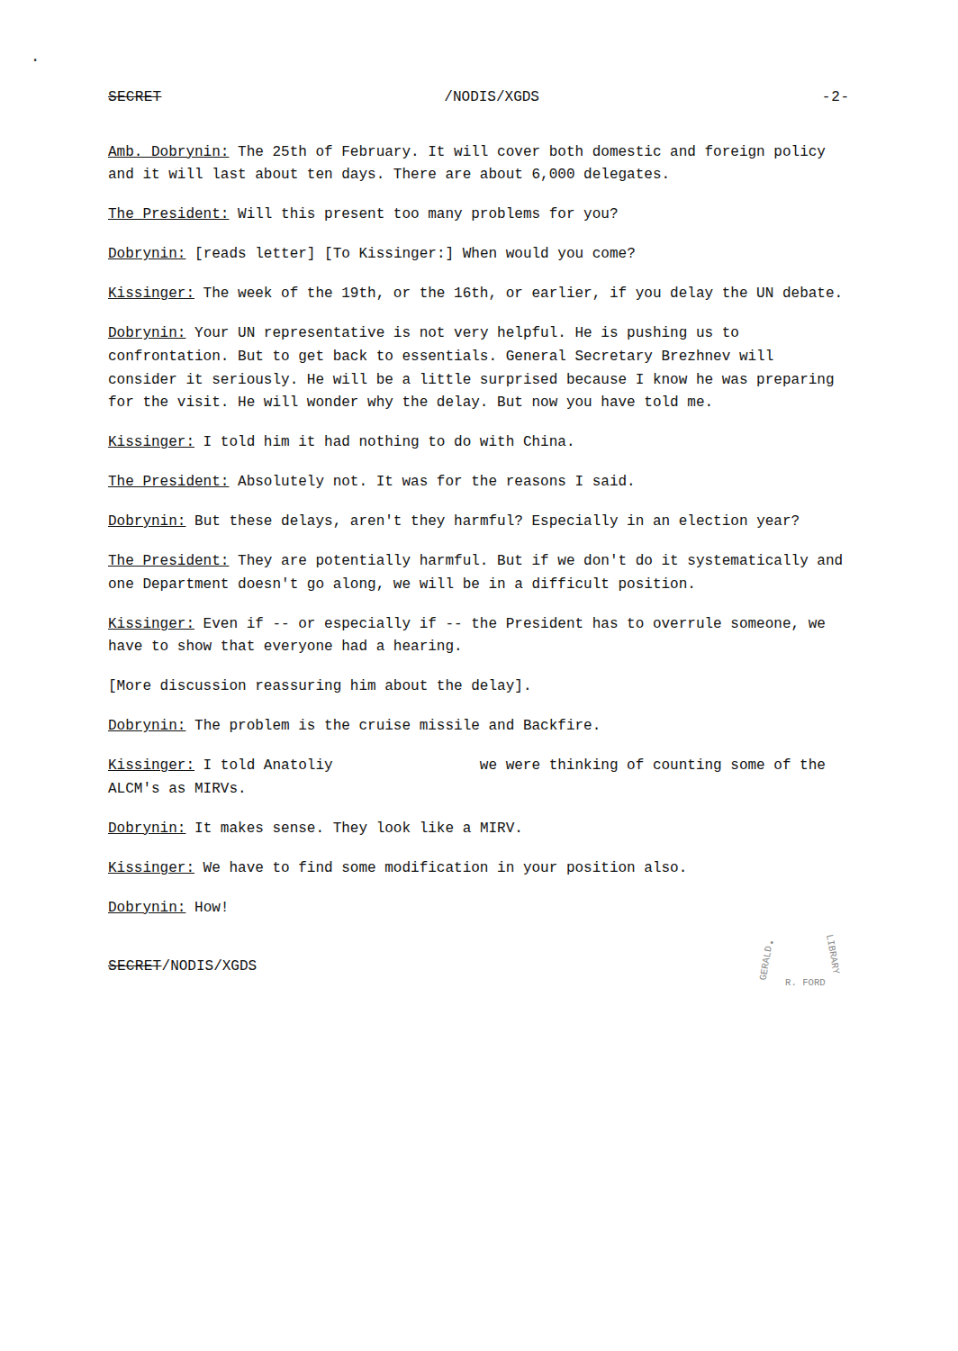·
SECRET/NODIS/XGDS -2-
Amb. Dobrynin: The 25th of February. It will cover both domestic and foreign policy and it will last about ten days. There are about 6,000 delegates.
The President: Will this present too many problems for you?
Dobrynin: [reads letter] [To Kissinger:] When would you come?
Kissinger: The week of the 19th, or the 16th, or earlier, if you delay the UN debate.
Dobrynin: Your UN representative is not very helpful. He is pushing us to confrontation. But to get back to essentials. General Secretary Brezhnev will consider it seriously. He will be a little surprised because I know he was preparing for the visit. He will wonder why the delay. But now you have told me.
Kissinger: I told him it had nothing to do with China.
The President: Absolutely not. It was for the reasons I said.
Dobrynin: But these delays, aren't they harmful? Especially in an election year?
The President: They are potentially harmful. But if we don't do it systematically and one Department doesn't go along, we will be in a difficult position.
Kissinger: Even if -- or especially if -- the President has to overrule someone, we have to show that everyone had a hearing.
[More discussion reassuring him about the delay].
Dobrynin: The problem is the cruise missile and Backfire.
Kissinger: I told Anatoliy we were thinking of counting some of the ALCM's as MIRVs.
Dobrynin: It makes sense. They look like a MIRV.
Kissinger: We have to find some modification in your position also.
Dobrynin: How!
• GERALD LIBRARY R. FORD
SECRET/NODIS/XGDS